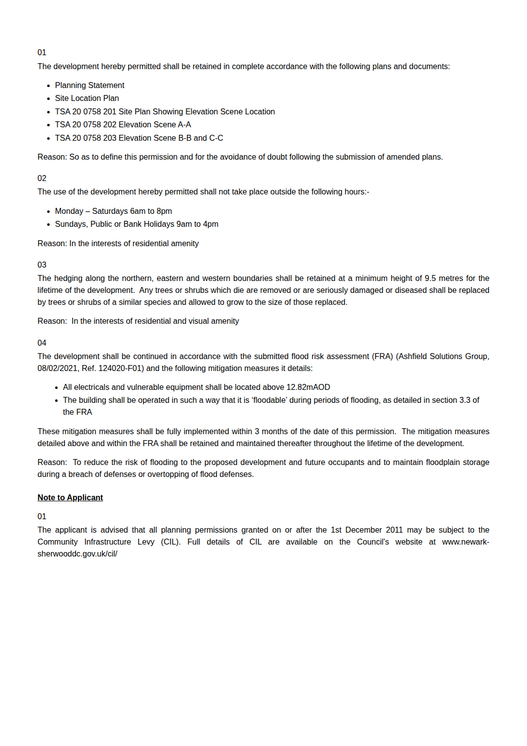01
The development hereby permitted shall be retained in complete accordance with the following plans and documents:
Planning Statement
Site Location Plan
TSA 20 0758 201 Site Plan Showing Elevation Scene Location
TSA 20 0758 202 Elevation Scene A-A
TSA 20 0758 203 Elevation Scene B-B and C-C
Reason: So as to define this permission and for the avoidance of doubt following the submission of amended plans.
02
The use of the development hereby permitted shall not take place outside the following hours:-
Monday – Saturdays 6am to 8pm
Sundays, Public or Bank Holidays 9am to 4pm
Reason: In the interests of residential amenity
03
The hedging along the northern, eastern and western boundaries shall be retained at a minimum height of 9.5 metres for the lifetime of the development. Any trees or shrubs which die are removed or are seriously damaged or diseased shall be replaced by trees or shrubs of a similar species and allowed to grow to the size of those replaced.
Reason: In the interests of residential and visual amenity
04
The development shall be continued in accordance with the submitted flood risk assessment (FRA) (Ashfield Solutions Group, 08/02/2021, Ref. 124020-F01) and the following mitigation measures it details:
All electricals and vulnerable equipment shall be located above 12.82mAOD
The building shall be operated in such a way that it is ‘floodable’ during periods of flooding, as detailed in section 3.3 of the FRA
These mitigation measures shall be fully implemented within 3 months of the date of this permission. The mitigation measures detailed above and within the FRA shall be retained and maintained thereafter throughout the lifetime of the development.
Reason: To reduce the risk of flooding to the proposed development and future occupants and to maintain floodplain storage during a breach of defenses or overtopping of flood defenses.
Note to Applicant
01
The applicant is advised that all planning permissions granted on or after the 1st December 2011 may be subject to the Community Infrastructure Levy (CIL). Full details of CIL are available on the Council's website at www.newark-sherwooddc.gov.uk/cil/